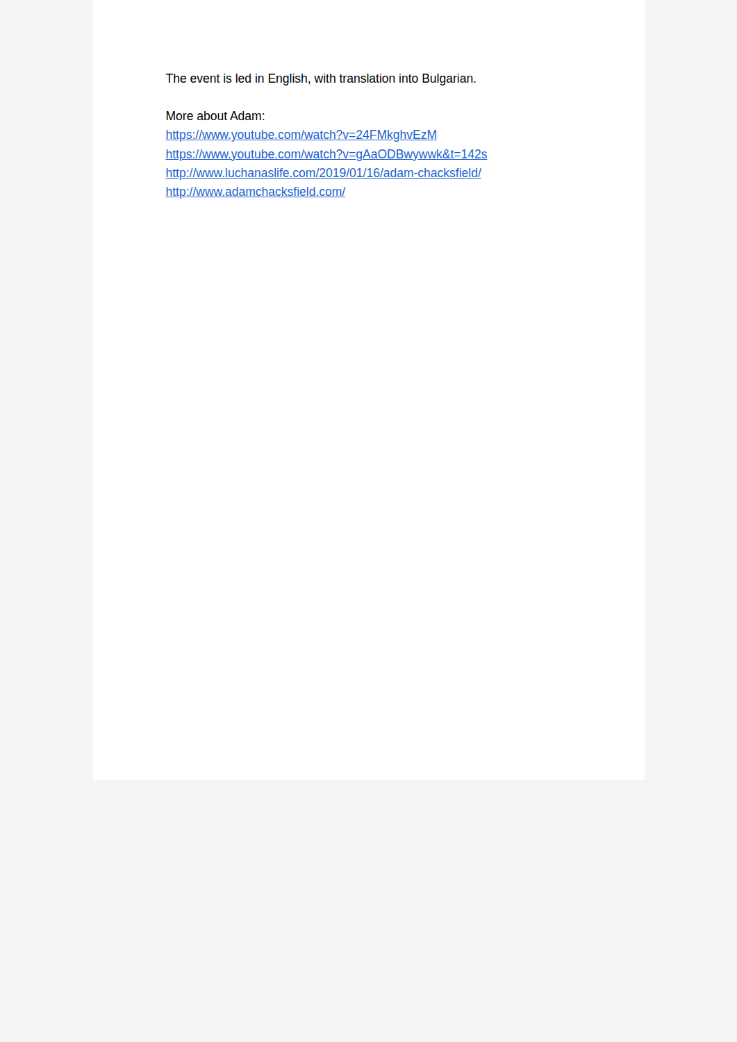The event is led in English, with translation into Bulgarian.
More about Adam:
https://www.youtube.com/watch?v=24FMkghvEzM https://www.youtube.com/watch?v=gAaODBwywwk&t=142s http://www.luchanaslife.com/2019/01/16/adam-chacksfield/ http://www.adamchacksfield.com/